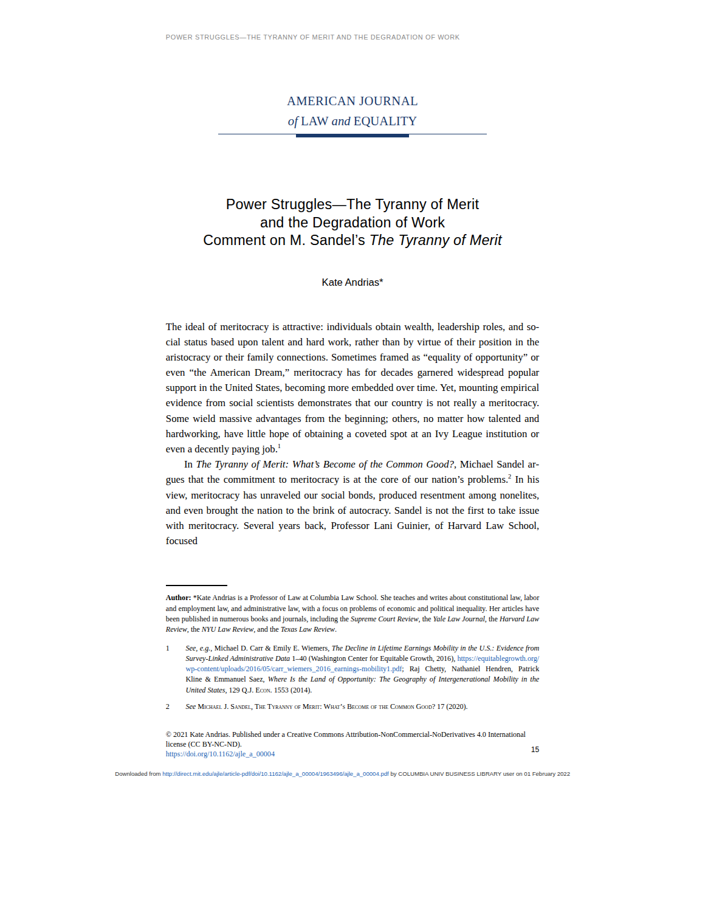Power Struggles—The Tyranny of Merit and the Degradation of Work
American Journal
of Law and Equality
Power Struggles—The Tyranny of Merit and the Degradation of Work Comment on M. Sandel’s The Tyranny of Merit
Kate Andrias*
The ideal of meritocracy is attractive: individuals obtain wealth, leadership roles, and social status based upon talent and hard work, rather than by virtue of their position in the aristocracy or their family connections. Sometimes framed as “equality of opportunity” or even “the American Dream,” meritocracy has for decades garnered widespread popular support in the United States, becoming more embedded over time. Yet, mounting empirical evidence from social scientists demonstrates that our country is not really a meritocracy. Some wield massive advantages from the beginning; others, no matter how talented and hardworking, have little hope of obtaining a coveted spot at an Ivy League institution or even a decently paying job.1
In The Tyranny of Merit: What’s Become of the Common Good?, Michael Sandel argues that the commitment to meritocracy is at the core of our nation’s problems.2 In his view, meritocracy has unraveled our social bonds, produced resentment among nonelites, and even brought the nation to the brink of autocracy. Sandel is not the first to take issue with meritocracy. Several years back, Professor Lani Guinier, of Harvard Law School, focused
Author: *Kate Andrias is a Professor of Law at Columbia Law School. She teaches and writes about constitutional law, labor and employment law, and administrative law, with a focus on problems of economic and political inequality. Her articles have been published in numerous books and journals, including the Supreme Court Review, the Yale Law Journal, the Harvard Law Review, the NYU Law Review, and the Texas Law Review.
1
See, e.g., Michael D. Carr & Emily E. Wiemers, The Decline in Lifetime Earnings Mobility in the U.S.: Evidence from Survey-Linked Administrative Data 1–40 (Washington Center for Equitable Growth, 2016), https://equitablegrowth.org/wp-content/uploads/2016/05/carr_wiemers_2016_earnings-mobility1.pdf; Raj Chetty, Nathaniel Hendren, Patrick Kline & Emmanuel Saez, Where Is the Land of Opportunity: The Geography of Intergenerational Mobility in the United States, 129 Q.J. Econ. 1553 (2014).
2
See Michael J. Sandel, The Tyranny of Merit: What’s Become of the Common Good? 17 (2020).
© 2021 Kate Andrias. Published under a Creative Commons Attribution-NonCommercial-NoDerivatives 4.0 International license (CC BY-NC-ND).
https://doi.org/10.1162/ajle_a_00004
15
Downloaded from http://direct.mit.edu/ajle/article-pdf/doi/10.1162/ajle_a_00004/1963496/ajle_a_00004.pdf by COLUMBIA UNIV BUSINESS LIBRARY user on 01 February 2022